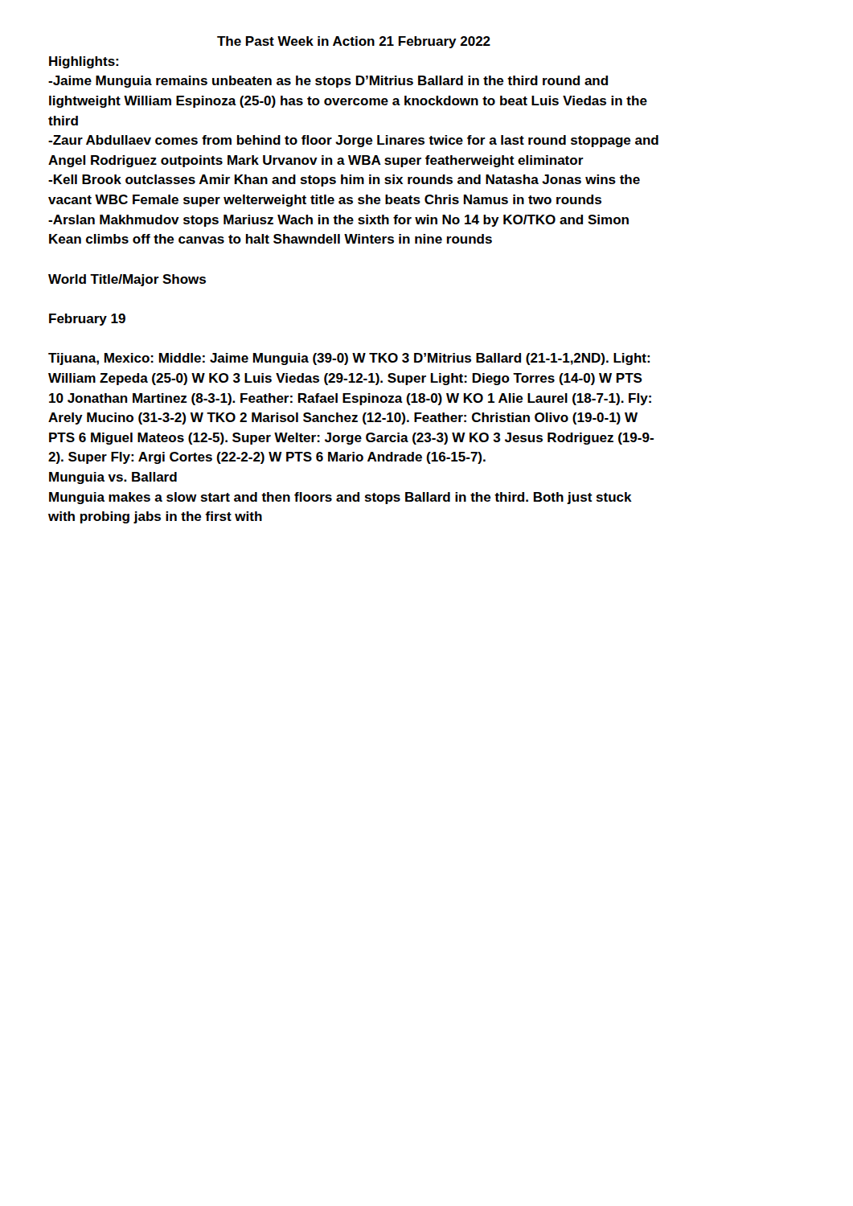The Past Week in Action 21 February 2022
Highlights:
-Jaime Munguia remains unbeaten as he stops D’Mitrius Ballard in the third round and lightweight William Espinoza (25-0) has to overcome a knockdown to beat Luis Viedas in the third
-Zaur Abdullaev comes from behind to floor Jorge Linares twice for a last round stoppage and Angel Rodriguez outpoints Mark Urvanov in a WBA super featherweight eliminator
-Kell Brook outclasses Amir Khan and stops him in six rounds and Natasha Jonas wins the vacant WBC Female super welterweight title as she beats Chris Namus in two rounds
-Arslan Makhmudov stops Mariusz Wach in the sixth for win No 14 by KO/TKO and Simon Kean climbs off the canvas to halt Shawndell Winters in nine rounds
World Title/Major Shows
February 19
Tijuana, Mexico: Middle: Jaime Munguia (39-0) W TKO 3 D’Mitrius Ballard (21-1-1,2ND). Light: William Zepeda (25-0) W KO 3 Luis Viedas (29-12-1). Super Light: Diego Torres (14-0) W PTS 10 Jonathan Martinez (8-3-1). Feather: Rafael Espinoza (18-0) W KO 1 Alie Laurel (18-7-1). Fly: Arely Mucino (31-3-2) W TKO 2 Marisol Sanchez (12-10). Feather: Christian Olivo (19-0-1) W PTS 6 Miguel Mateos (12-5). Super Welter: Jorge Garcia (23-3) W KO 3 Jesus Rodriguez (19-9-2). Super Fly: Argi Cortes (22-2-2) W PTS 6 Mario Andrade (16-15-7).
Munguia vs. Ballard
Munguia makes a slow start and then floors and stops Ballard in the third. Both just stuck with probing jabs in the first with